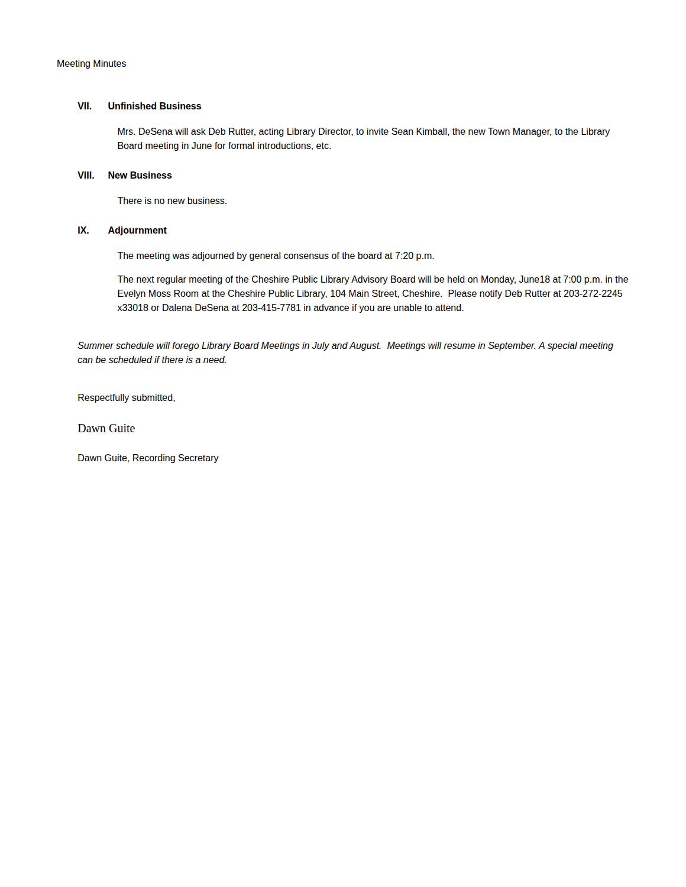Meeting Minutes
VII. Unfinished Business
Mrs. DeSena will ask Deb Rutter, acting Library Director, to invite Sean Kimball, the new Town Manager, to the Library Board meeting in June for formal introductions, etc.
VIII. New Business
There is no new business.
IX. Adjournment
The meeting was adjourned by general consensus of the board at 7:20 p.m.
The next regular meeting of the Cheshire Public Library Advisory Board will be held on Monday, June18 at 7:00 p.m. in the Evelyn Moss Room at the Cheshire Public Library, 104 Main Street, Cheshire. Please notify Deb Rutter at 203-272-2245 x33018 or Dalena DeSena at 203-415-7781 in advance if you are unable to attend.
Summer schedule will forego Library Board Meetings in July and August. Meetings will resume in September. A special meeting can be scheduled if there is a need.
Respectfully submitted,
Dawn Guite
Dawn Guite, Recording Secretary